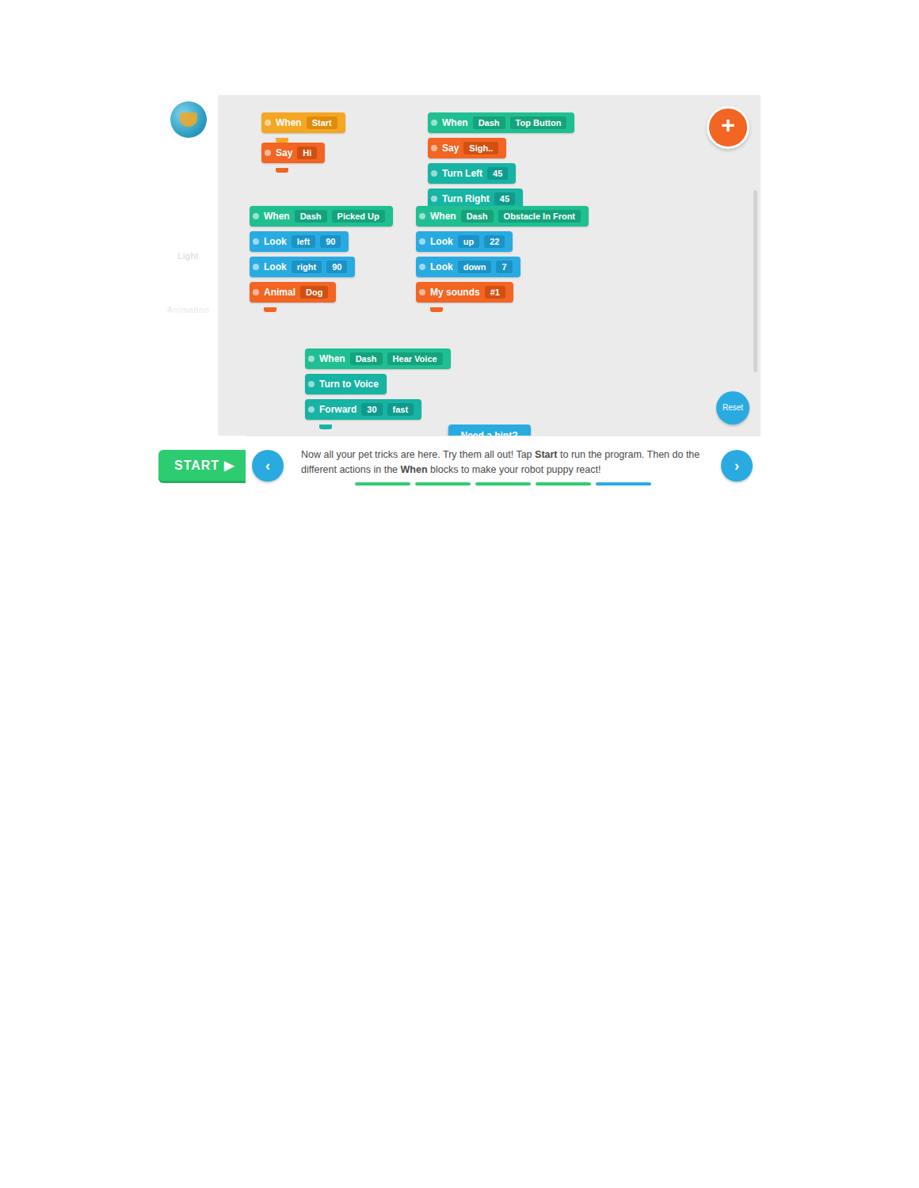Light
Animation
+
Reset
When Start
Say Hi
When Dash Picked Up
Look left 90
Look right 90
Animal Dog
When Dash Top Button
Say Sigh..
Turn Left 45
Turn Right 45
When Dash Obstacle In Front
Look up 22
Look down 7
My sounds #1
When Dash Hear Voice
Turn to Voice
Forward 30 fast
Need a hint?
START ▶
Now all your pet tricks are here. Try them all out! Tap Start to run the program. Then do the different actions in the When blocks to make your robot puppy react!
‹
›